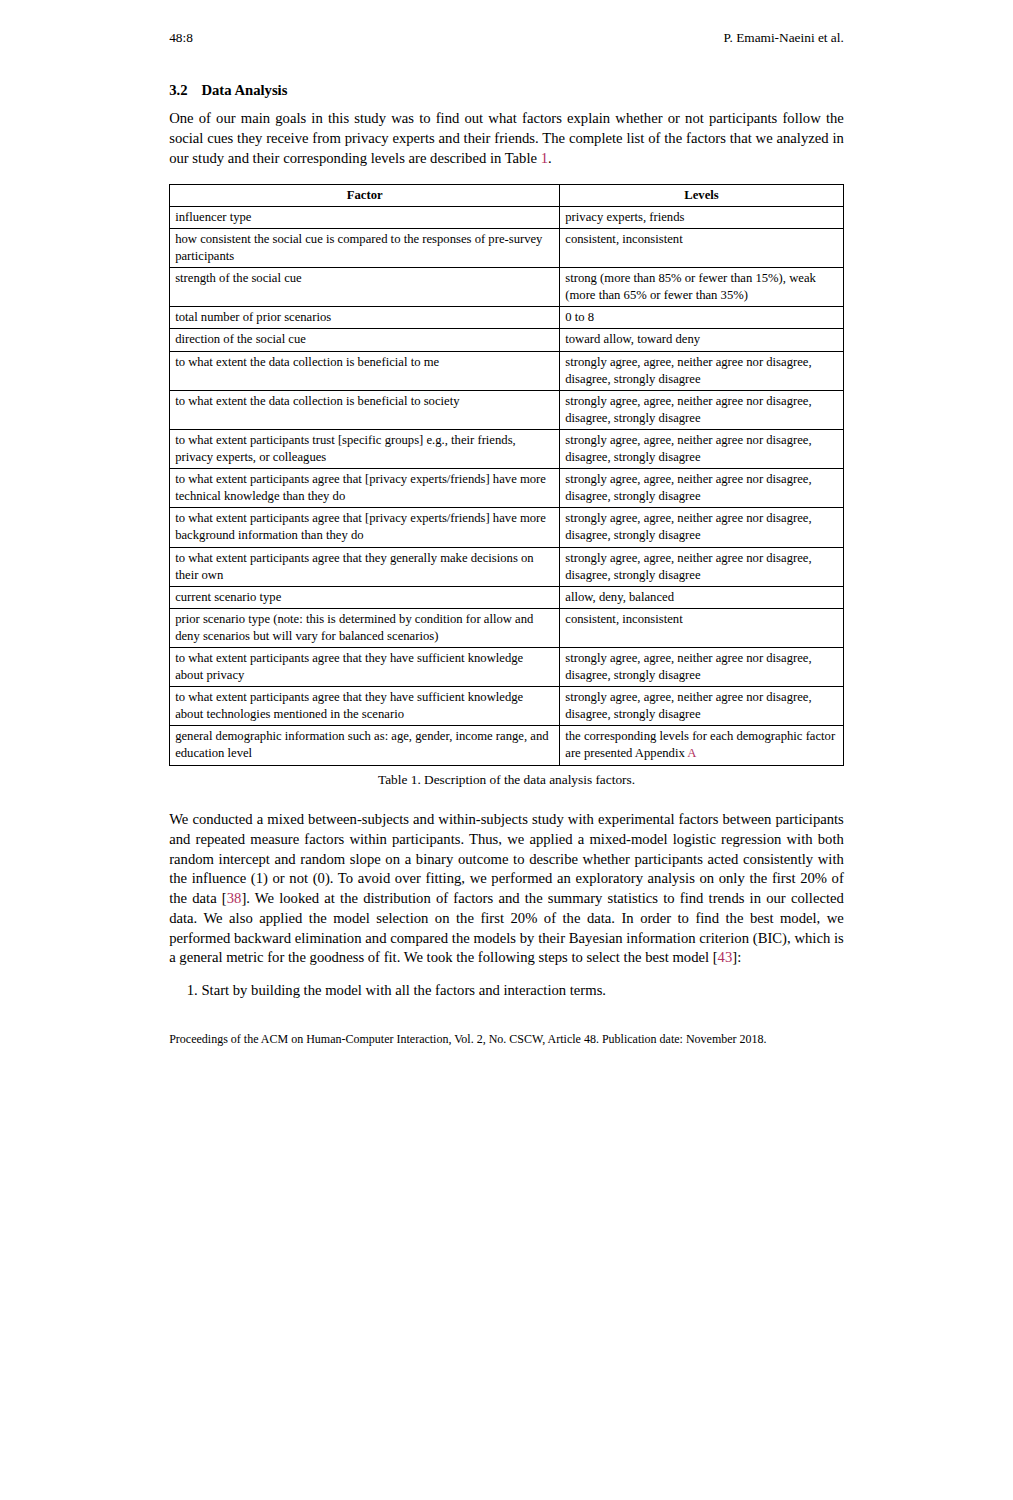48:8 P. Emami-Naeini et al.
3.2 Data Analysis
One of our main goals in this study was to find out what factors explain whether or not participants follow the social cues they receive from privacy experts and their friends. The complete list of the factors that we analyzed in our study and their corresponding levels are described in Table 1.
| Factor | Levels |
| --- | --- |
| influencer type | privacy experts, friends |
| how consistent the social cue is compared to the responses of pre-survey participants | consistent, inconsistent |
| strength of the social cue | strong (more than 85% or fewer than 15%), weak (more than 65% or fewer than 35%) |
| total number of prior scenarios | 0 to 8 |
| direction of the social cue | toward allow, toward deny |
| to what extent the data collection is beneficial to me | strongly agree, agree, neither agree nor disagree, disagree, strongly disagree |
| to what extent the data collection is beneficial to society | strongly agree, agree, neither agree nor disagree, disagree, strongly disagree |
| to what extent participants trust [specific groups] e.g., their friends, privacy experts, or colleagues | strongly agree, agree, neither agree nor disagree, disagree, strongly disagree |
| to what extent participants agree that [privacy experts/friends] have more technical knowledge than they do | strongly agree, agree, neither agree nor disagree, disagree, strongly disagree |
| to what extent participants agree that [privacy experts/friends] have more background information than they do | strongly agree, agree, neither agree nor disagree, disagree, strongly disagree |
| to what extent participants agree that they generally make decisions on their own | strongly agree, agree, neither agree nor disagree, disagree, strongly disagree |
| current scenario type | allow, deny, balanced |
| prior scenario type (note: this is determined by condition for allow and deny scenarios but will vary for balanced scenarios) | consistent, inconsistent |
| to what extent participants agree that they have sufficient knowledge about privacy | strongly agree, agree, neither agree nor disagree, disagree, strongly disagree |
| to what extent participants agree that they have sufficient knowledge about technologies mentioned in the scenario | strongly agree, agree, neither agree nor disagree, disagree, strongly disagree |
| general demographic information such as: age, gender, income range, and education level | the corresponding levels for each demographic factor are presented Appendix A |
Table 1. Description of the data analysis factors.
We conducted a mixed between-subjects and within-subjects study with experimental factors between participants and repeated measure factors within participants. Thus, we applied a mixed-model logistic regression with both random intercept and random slope on a binary outcome to describe whether participants acted consistently with the influence (1) or not (0). To avoid over fitting, we performed an exploratory analysis on only the first 20% of the data [38]. We looked at the distribution of factors and the summary statistics to find trends in our collected data. We also applied the model selection on the first 20% of the data. In order to find the best model, we performed backward elimination and compared the models by their Bayesian information criterion (BIC), which is a general metric for the goodness of fit. We took the following steps to select the best model [43]:
Start by building the model with all the factors and interaction terms.
Proceedings of the ACM on Human-Computer Interaction, Vol. 2, No. CSCW, Article 48. Publication date: November 2018.